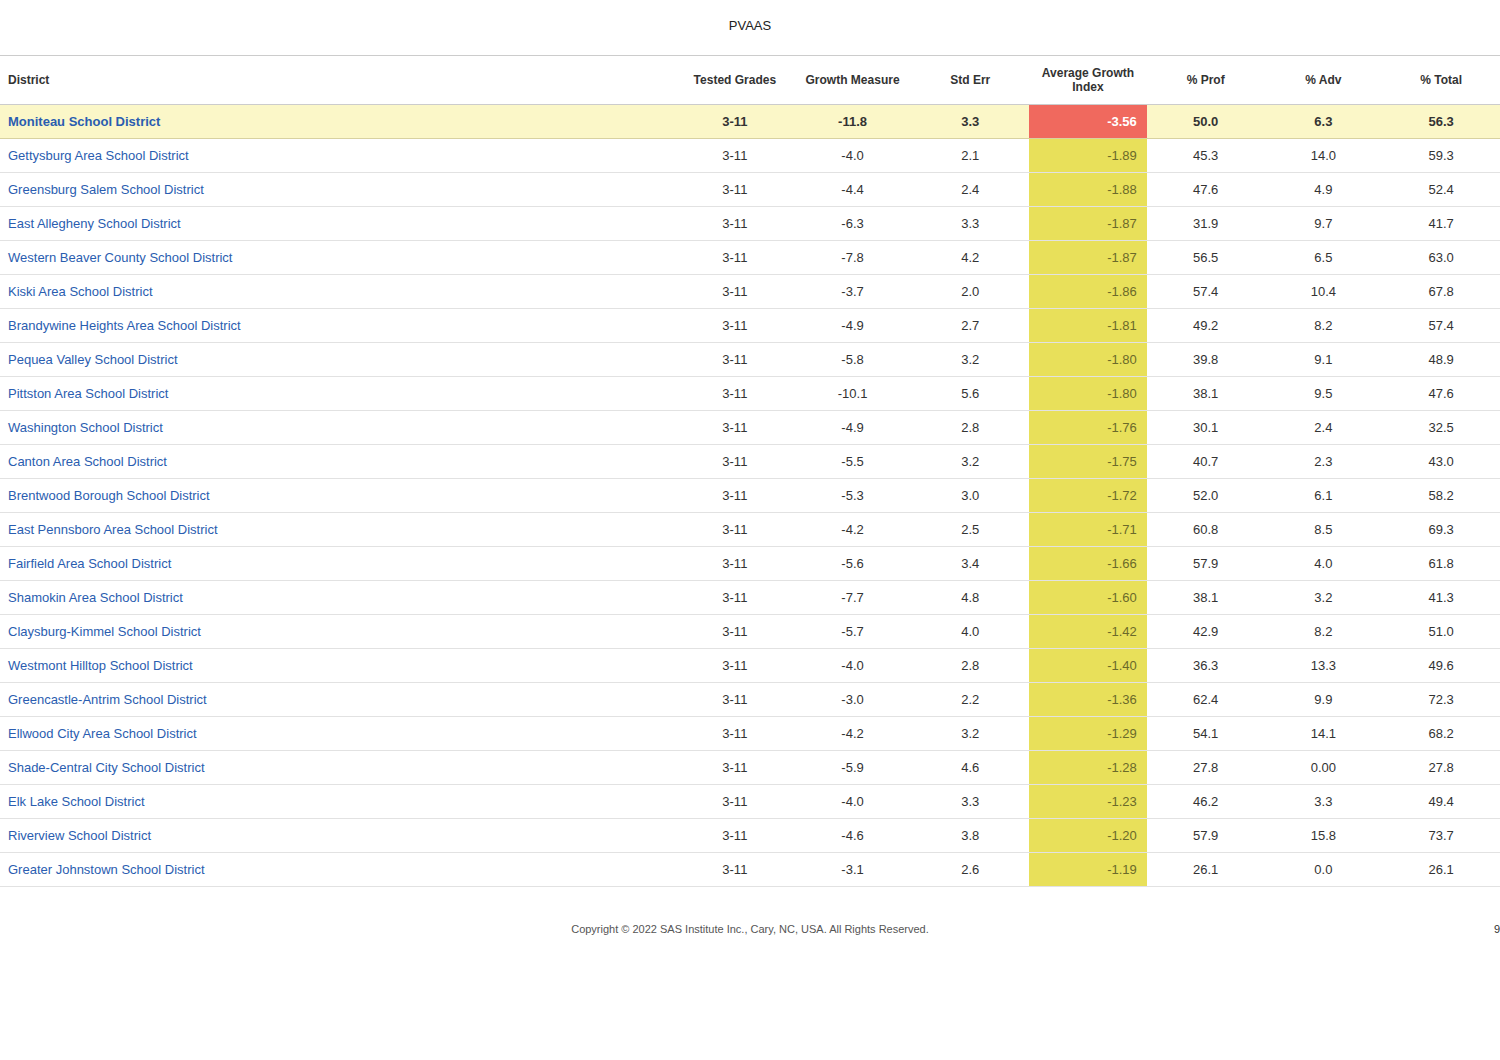PVAAS
| District | Tested Grades | Growth Measure | Std Err | Average Growth Index | % Prof | % Adv | % Total |
| --- | --- | --- | --- | --- | --- | --- | --- |
| Moniteau School District | 3-11 | -11.8 | 3.3 | -3.56 | 50.0 | 6.3 | 56.3 |
| Gettysburg Area School District | 3-11 | -4.0 | 2.1 | -1.89 | 45.3 | 14.0 | 59.3 |
| Greensburg Salem School District | 3-11 | -4.4 | 2.4 | -1.88 | 47.6 | 4.9 | 52.4 |
| East Allegheny School District | 3-11 | -6.3 | 3.3 | -1.87 | 31.9 | 9.7 | 41.7 |
| Western Beaver County School District | 3-11 | -7.8 | 4.2 | -1.87 | 56.5 | 6.5 | 63.0 |
| Kiski Area School District | 3-11 | -3.7 | 2.0 | -1.86 | 57.4 | 10.4 | 67.8 |
| Brandywine Heights Area School District | 3-11 | -4.9 | 2.7 | -1.81 | 49.2 | 8.2 | 57.4 |
| Pequea Valley School District | 3-11 | -5.8 | 3.2 | -1.80 | 39.8 | 9.1 | 48.9 |
| Pittston Area School District | 3-11 | -10.1 | 5.6 | -1.80 | 38.1 | 9.5 | 47.6 |
| Washington School District | 3-11 | -4.9 | 2.8 | -1.76 | 30.1 | 2.4 | 32.5 |
| Canton Area School District | 3-11 | -5.5 | 3.2 | -1.75 | 40.7 | 2.3 | 43.0 |
| Brentwood Borough School District | 3-11 | -5.3 | 3.0 | -1.72 | 52.0 | 6.1 | 58.2 |
| East Pennsboro Area School District | 3-11 | -4.2 | 2.5 | -1.71 | 60.8 | 8.5 | 69.3 |
| Fairfield Area School District | 3-11 | -5.6 | 3.4 | -1.66 | 57.9 | 4.0 | 61.8 |
| Shamokin Area School District | 3-11 | -7.7 | 4.8 | -1.60 | 38.1 | 3.2 | 41.3 |
| Claysburg-Kimmel School District | 3-11 | -5.7 | 4.0 | -1.42 | 42.9 | 8.2 | 51.0 |
| Westmont Hilltop School District | 3-11 | -4.0 | 2.8 | -1.40 | 36.3 | 13.3 | 49.6 |
| Greencastle-Antrim School District | 3-11 | -3.0 | 2.2 | -1.36 | 62.4 | 9.9 | 72.3 |
| Ellwood City Area School District | 3-11 | -4.2 | 3.2 | -1.29 | 54.1 | 14.1 | 68.2 |
| Shade-Central City School District | 3-11 | -5.9 | 4.6 | -1.28 | 27.8 | 0.00 | 27.8 |
| Elk Lake School District | 3-11 | -4.0 | 3.3 | -1.23 | 46.2 | 3.3 | 49.4 |
| Riverview School District | 3-11 | -4.6 | 3.8 | -1.20 | 57.9 | 15.8 | 73.7 |
| Greater Johnstown School District | 3-11 | -3.1 | 2.6 | -1.19 | 26.1 | 0.0 | 26.1 |
Copyright © 2022 SAS Institute Inc., Cary, NC, USA. All Rights Reserved. 9